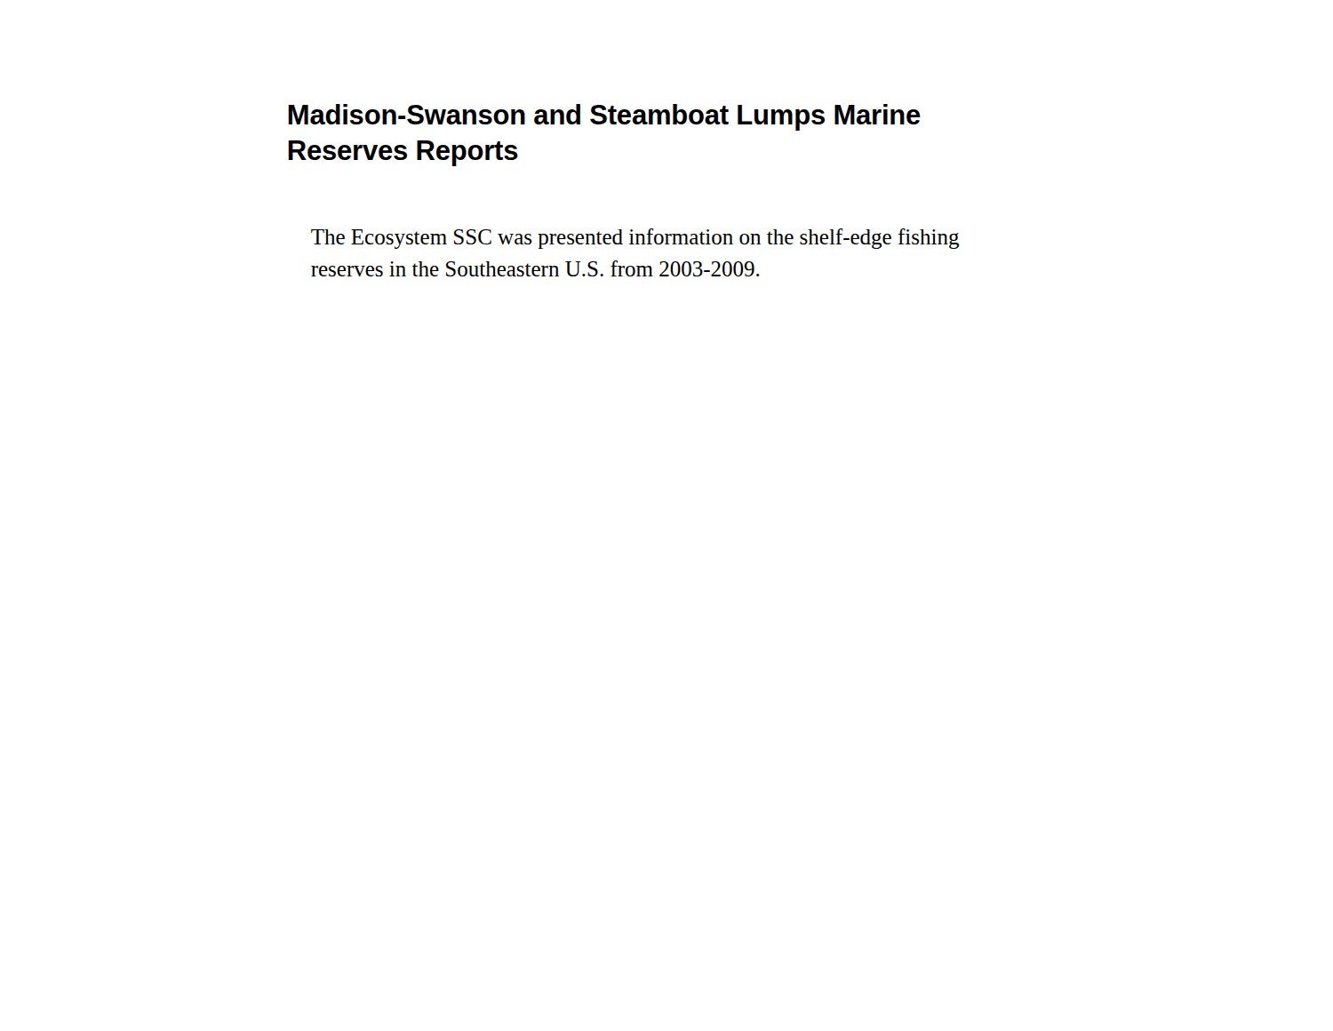Madison-Swanson and Steamboat Lumps Marine Reserves Reports
The Ecosystem SSC was presented information on the shelf-edge fishing reserves in the Southeastern U.S. from 2003-2009.